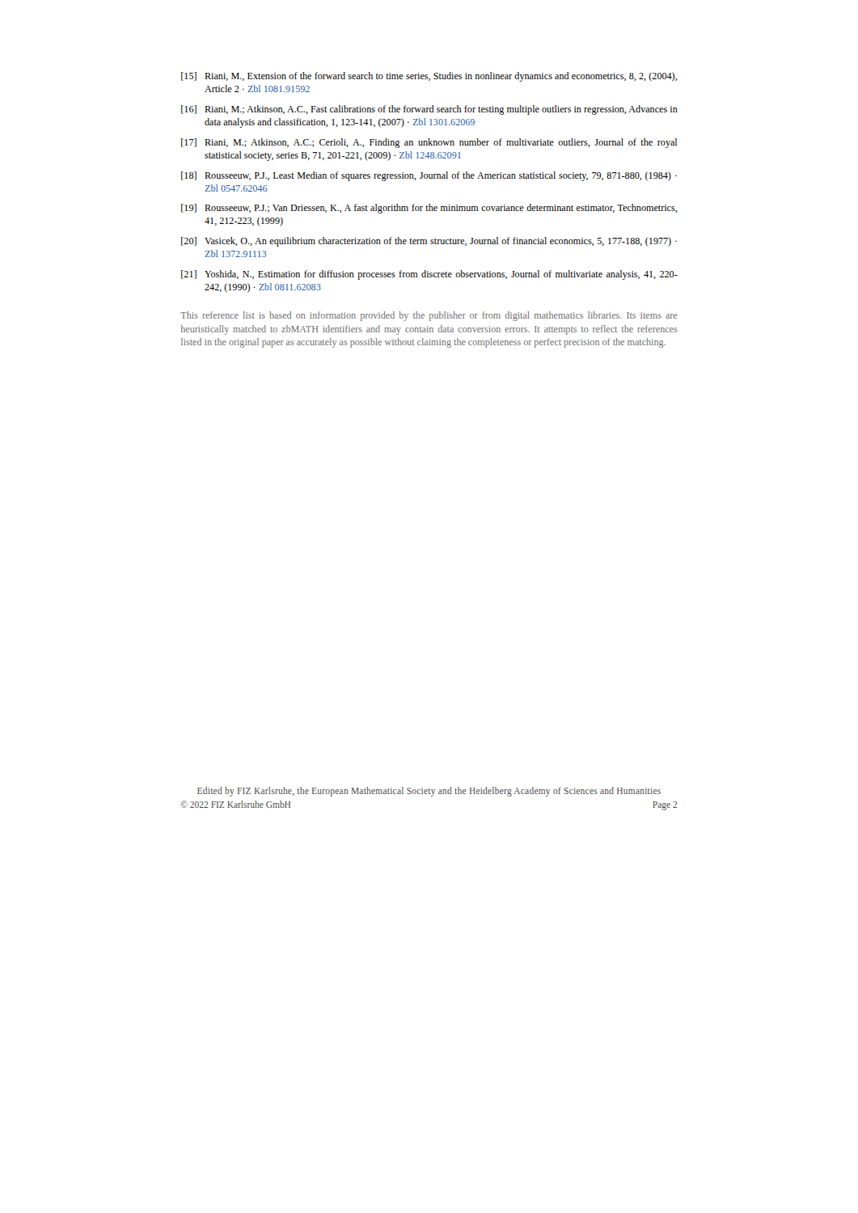[15] Riani, M., Extension of the forward search to time series, Studies in nonlinear dynamics and econometrics, 8, 2, (2004), Article 2 · Zbl 1081.91592
[16] Riani, M.; Atkinson, A.C., Fast calibrations of the forward search for testing multiple outliers in regression, Advances in data analysis and classification, 1, 123-141, (2007) · Zbl 1301.62069
[17] Riani, M.; Atkinson, A.C.; Cerioli, A., Finding an unknown number of multivariate outliers, Journal of the royal statistical society, series B, 71, 201-221, (2009) · Zbl 1248.62091
[18] Rousseeuw, P.J., Least Median of squares regression, Journal of the American statistical society, 79, 871-880, (1984) · Zbl 0547.62046
[19] Rousseeuw, P.J.; Van Driessen, K., A fast algorithm for the minimum covariance determinant estimator, Technometrics, 41, 212-223, (1999)
[20] Vasicek, O., An equilibrium characterization of the term structure, Journal of financial economics, 5, 177-188, (1977) · Zbl 1372.91113
[21] Yoshida, N., Estimation for diffusion processes from discrete observations, Journal of multivariate analysis, 41, 220-242, (1990) · Zbl 0811.62083
This reference list is based on information provided by the publisher or from digital mathematics libraries. Its items are heuristically matched to zbMATH identifiers and may contain data conversion errors. It attempts to reflect the references listed in the original paper as accurately as possible without claiming the completeness or perfect precision of the matching.
Edited by FIZ Karlsruhe, the European Mathematical Society and the Heidelberg Academy of Sciences and Humanities
© 2022 FIZ Karlsruhe GmbH Page 2